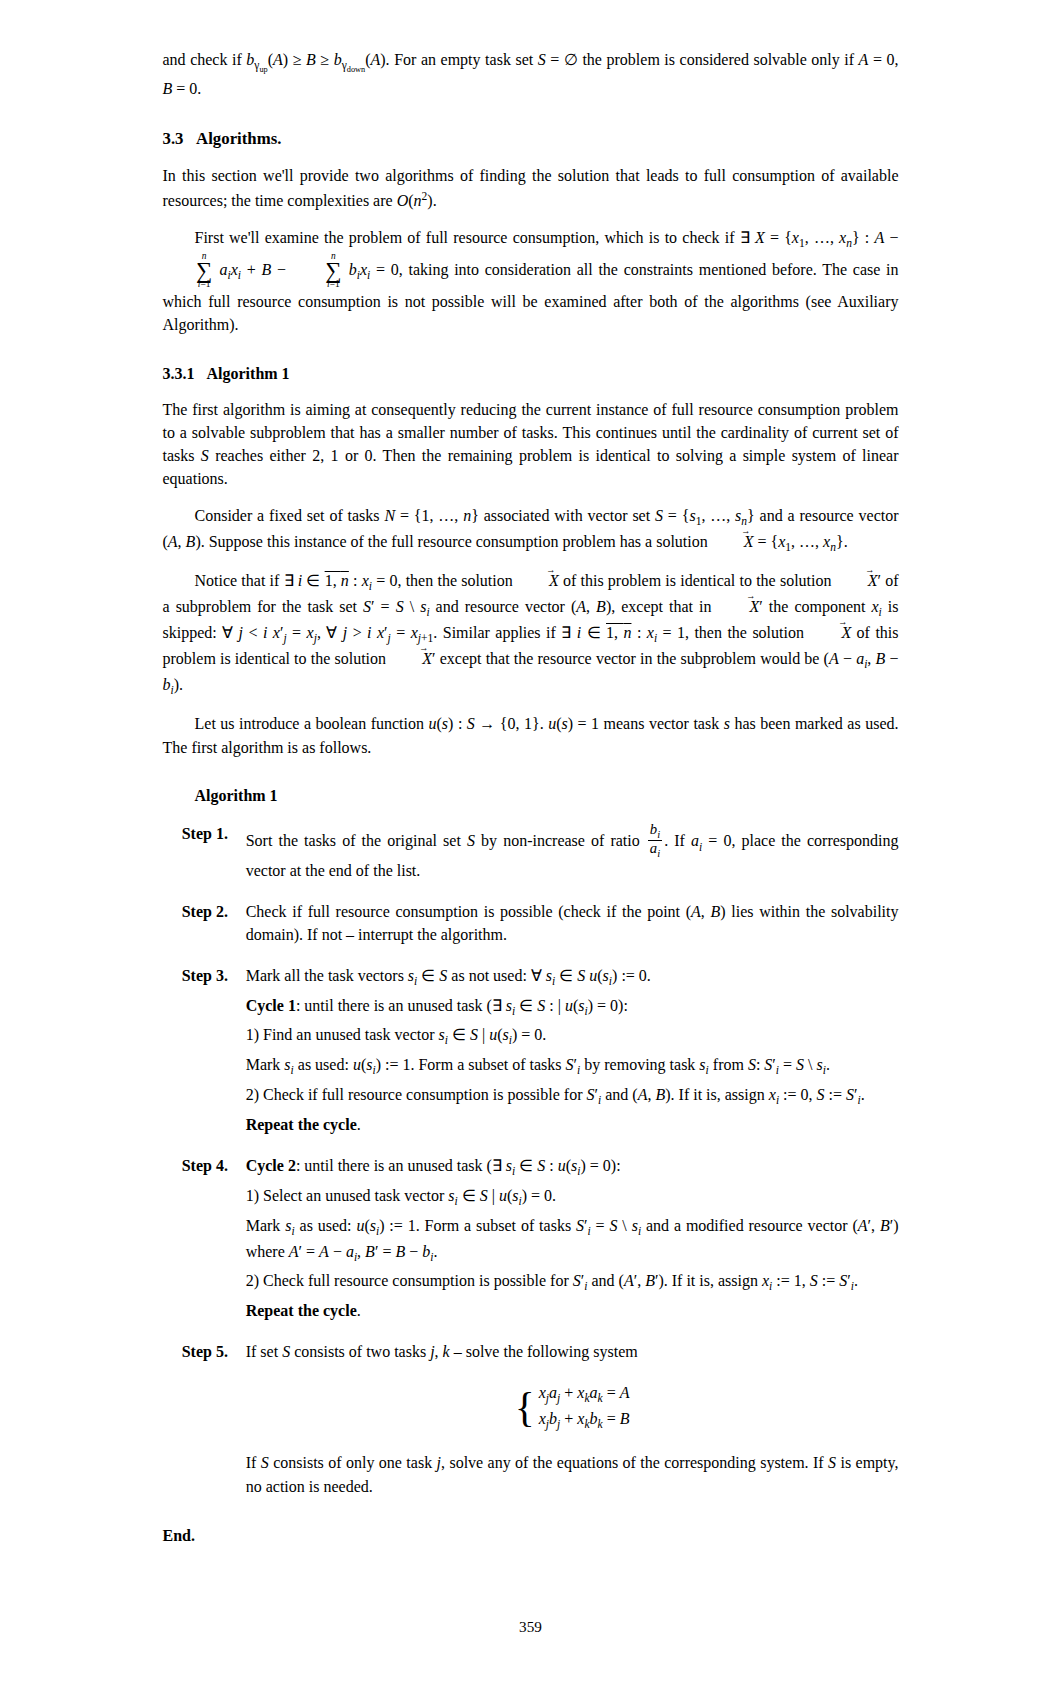and check if bγup(A) ≥ B ≥ bγdown(A). For an empty task set S = ∅ the problem is considered solvable only if A = 0, B = 0.
3.3 Algorithms.
In this section we'll provide two algorithms of finding the solution that leads to full consumption of available resources; the time complexities are O(n2).
First we'll examine the problem of full resource consumption, which is to check if ∃ X = {x1, …, xn} : A − n∑i=1 aixi + B − n∑i=1 bixi = 0, taking into consideration all the constraints mentioned before. The case in which full resource consumption is not possible will be examined after both of the algorithms (see Auxiliary Algorithm).
3.3.1 Algorithm 1
The first algorithm is aiming at consequently reducing the current instance of full resource consumption problem to a solvable subproblem that has a smaller number of tasks. This continues until the cardinality of current set of tasks S reaches either 2, 1 or 0. Then the remaining problem is identical to solving a simple system of linear equations.
Consider a fixed set of tasks N = {1, …, n} associated with vector set S = {s1, …, sn} and a resource vector (A, B). Suppose this instance of the full resource consumption problem has a solution X = {x1, …, xn}.
Notice that if ∃ i ∈ 1, n : xi = 0, then the solution X of this problem is identical to the solution X′ of a subproblem for the task set S′ = S \ si and resource vector (A, B), except that in X′ the component xi is skipped: ∀ j < i x′j = xj, ∀ j > i x′j = xj+1. Similar applies if ∃ i ∈ 1, n : xi = 1, then the solution X of this problem is identical to the solution X′ except that the resource vector in the subproblem would be (A − ai, B − bi).
Let us introduce a boolean function u(s) : S → {0, 1}. u(s) = 1 means vector task s has been marked as used. The first algorithm is as follows.
Algorithm 1
Step 1.
Sort the tasks of the original set S by non-increase of ratio bi ai. If ai = 0, place the corresponding vector at the end of the list.
Step 2.
Check if full resource consumption is possible (check if the point (A, B) lies within the solvability domain). If not – interrupt the algorithm.
Step 3.
Mark all the task vectors si ∈ S as not used: ∀ si ∈ S u(si) := 0.
Cycle 1: until there is an unused task (∃ si ∈ S : | u(si) = 0):
1) Find an unused task vector si ∈ S | u(si) = 0.
Mark si as used: u(si) := 1. Form a subset of tasks S′i by removing task si from S: S′i = S \ si.
2) Check if full resource consumption is possible for S′i and (A, B). If it is, assign xi := 0, S := S′i.
Repeat the cycle.
Step 4.
Cycle 2: until there is an unused task (∃ si ∈ S : u(si) = 0):
1) Select an unused task vector si ∈ S | u(si) = 0.
Mark si as used: u(si) := 1. Form a subset of tasks S′i = S \ si and a modified resource vector (A′, B′) where A′ = A − ai, B′ = B − bi.
2) Check full resource consumption is possible for S′i and (A′, B′). If it is, assign xi := 1, S := S′i.
Repeat the cycle.
Step 5.
If set S consists of two tasks j, k – solve the following system
{
xjaj + xkak = A
xjbj + xkbk = B
If S consists of only one task j, solve any of the equations of the corresponding system. If S is empty, no action is needed.
End.
359